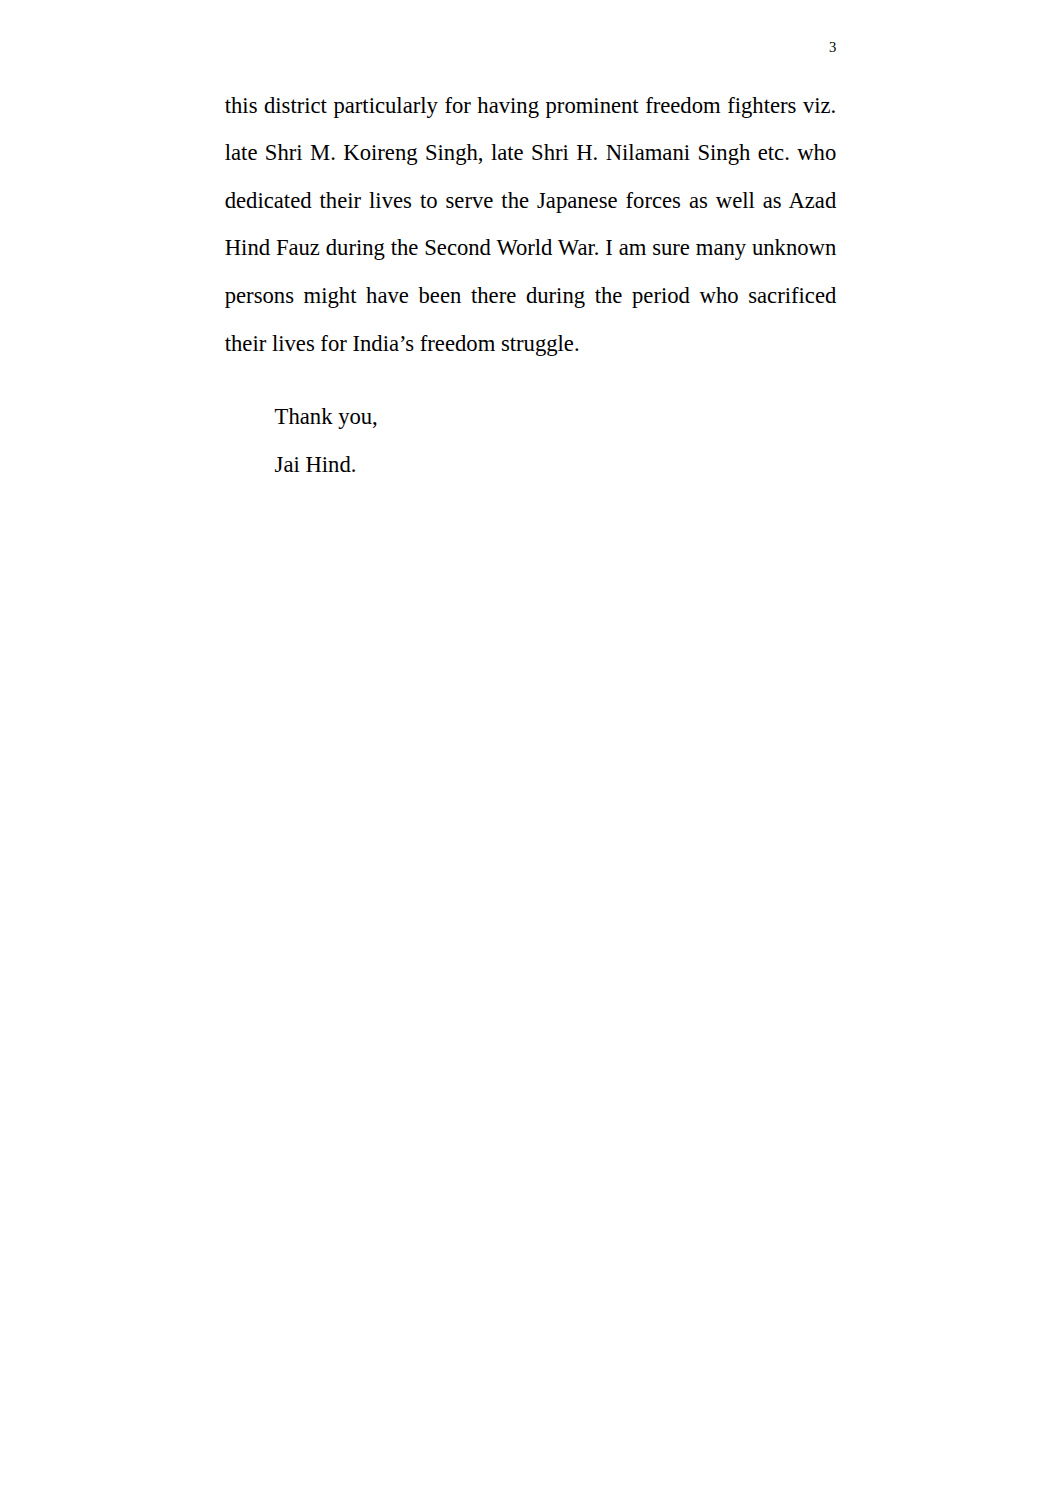3
this district particularly for having prominent freedom fighters viz. late Shri M. Koireng Singh, late Shri H. Nilamani Singh etc. who dedicated their lives to serve the Japanese forces as well as Azad Hind Fauz during the Second World War. I am sure many unknown persons might have been there during the period who sacrificed their lives for India’s freedom struggle.
Thank you, Jai Hind.